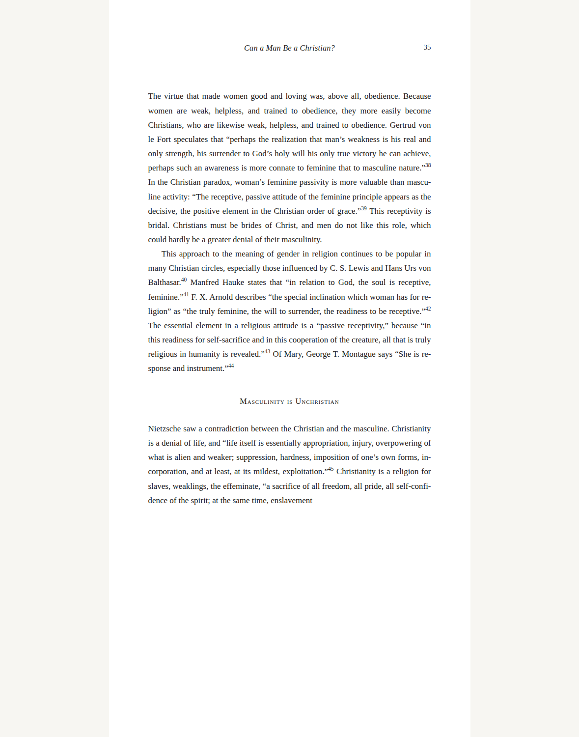Can a Man Be a Christian? 35
The virtue that made women good and loving was, above all, obedience. Because women are weak, helpless, and trained to obedience, they more easily become Christians, who are likewise weak, helpless, and trained to obedience. Gertrud von le Fort speculates that “perhaps the realization that man’s weakness is his real and only strength, his surrender to God’s holy will his only true victory he can achieve, perhaps such an awareness is more connate to feminine that to masculine nature.”38 In the Christian paradox, woman’s feminine passivity is more valuable than masculine activity: “The receptive, passive attitude of the feminine principle appears as the decisive, the positive element in the Christian order of grace.”39 This receptivity is bridal. Christians must be brides of Christ, and men do not like this role, which could hardly be a greater denial of their masculinity.
This approach to the meaning of gender in religion continues to be popular in many Christian circles, especially those influenced by C. S. Lewis and Hans Urs von Balthasar.40 Manfred Hauke states that “in relation to God, the soul is receptive, feminine.”41 F. X. Arnold describes “the special inclination which woman has for religion” as “the truly feminine, the will to surrender, the readiness to be receptive.”42 The essential element in a religious attitude is a “passive receptivity,” because “in this readiness for self-sacrifice and in this cooperation of the creature, all that is truly religious in humanity is revealed.”43 Of Mary, George T. Montague says “She is response and instrument.”44
Masculinity is Unchristian
Nietzsche saw a contradiction between the Christian and the masculine. Christianity is a denial of life, and “life itself is essentially appropriation, injury, overpowering of what is alien and weaker; suppression, hardness, imposition of one’s own forms, incorporation, and at least, at its mildest, exploitation.”45 Christianity is a religion for slaves, weaklings, the effeminate, “a sacrifice of all freedom, all pride, all self-confidence of the spirit; at the same time, enslavement